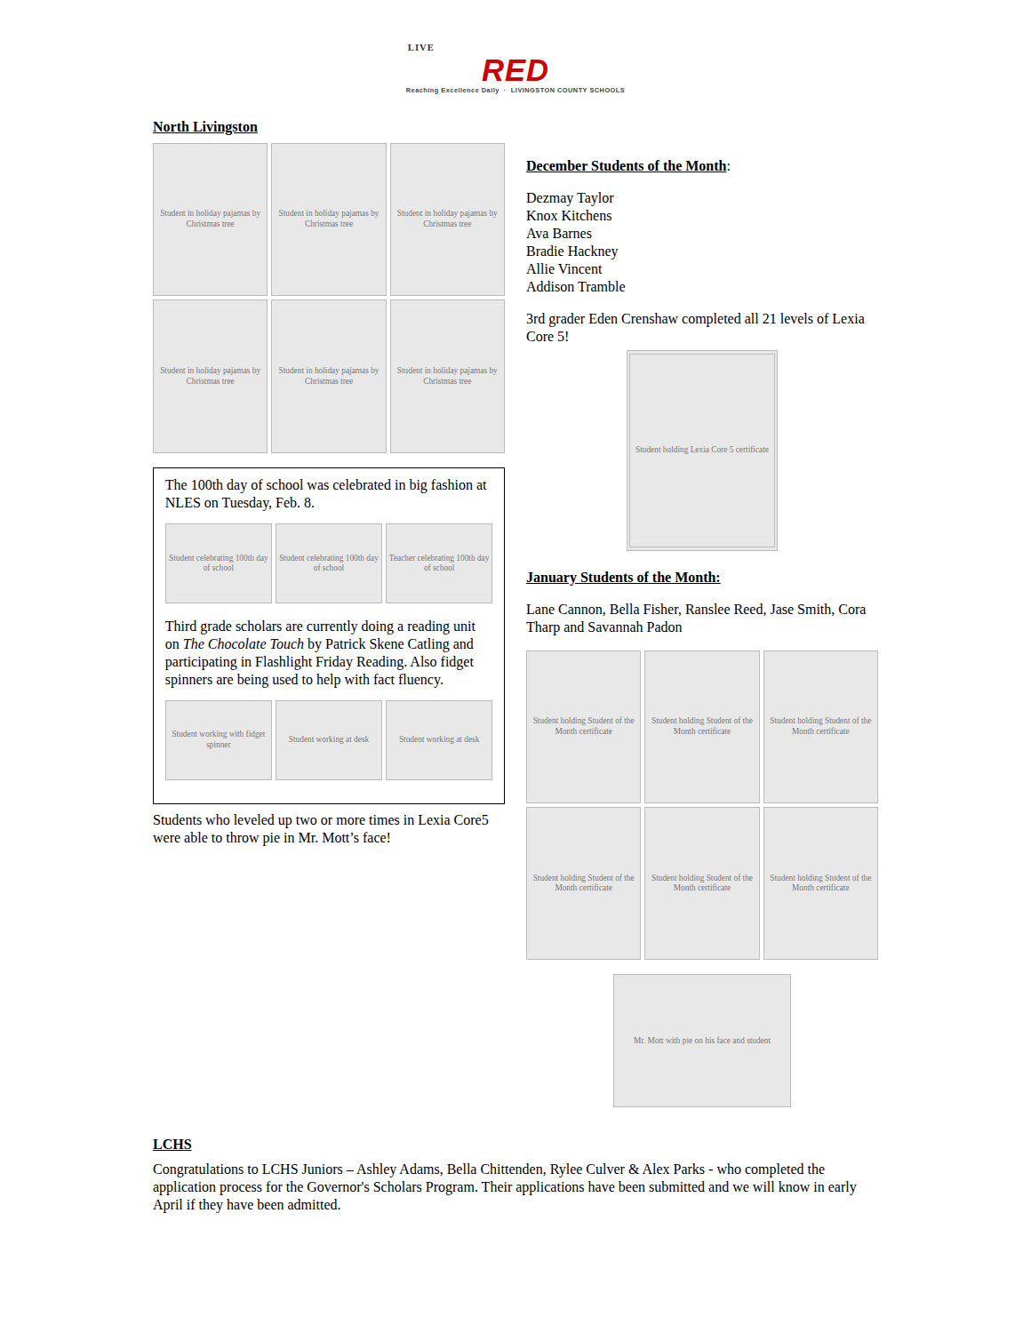LIVE RED Reaching Excellence Daily · LIVINGSTON COUNTY SCHOOLS
North Livingston
Student in holiday pajamas by Christmas tree
Student in holiday pajamas by Christmas tree
Student in holiday pajamas by Christmas tree
Student in holiday pajamas by Christmas tree
Student in holiday pajamas by Christmas tree
Student in holiday pajamas by Christmas tree
The 100th day of school was celebrated in big fashion at NLES on Tuesday, Feb. 8.
Student celebrating 100th day of school
Student celebrating 100th day of school
Teacher celebrating 100th day of school
Third grade scholars are currently doing a reading unit on The Chocolate Touch by Patrick Skene Catling and participating in Flashlight Friday Reading. Also fidget spinners are being used to help with fact fluency.
Student working with fidget spinner
Student working at desk
Student working at desk
Students who leveled up two or more times in Lexia Core5 were able to throw pie in Mr. Mott’s face!
December Students of the Month
:
Dezmay Taylor
Knox Kitchens
Ava Barnes
Bradie Hackney
Allie Vincent
Addison Tramble
3rd grader Eden Crenshaw completed all 21 levels of Lexia Core 5!
Student holding Lexia Core 5 certificate
January Students of the Month:
Lane Cannon, Bella Fisher, Ranslee Reed, Jase Smith, Cora Tharp and Savannah Padon
Student holding Student of the Month certificate
Student holding Student of the Month certificate
Student holding Student of the Month certificate
Student holding Student of the Month certificate
Student holding Student of the Month certificate
Student holding Student of the Month certificate
Mr. Mott with pie on his face and student
LCHS
Congratulations to LCHS Juniors – Ashley Adams, Bella Chittenden, Rylee Culver & Alex Parks - who completed the application process for the Governor's Scholars Program. Their applications have been submitted and we will know in early April if they have been admitted.